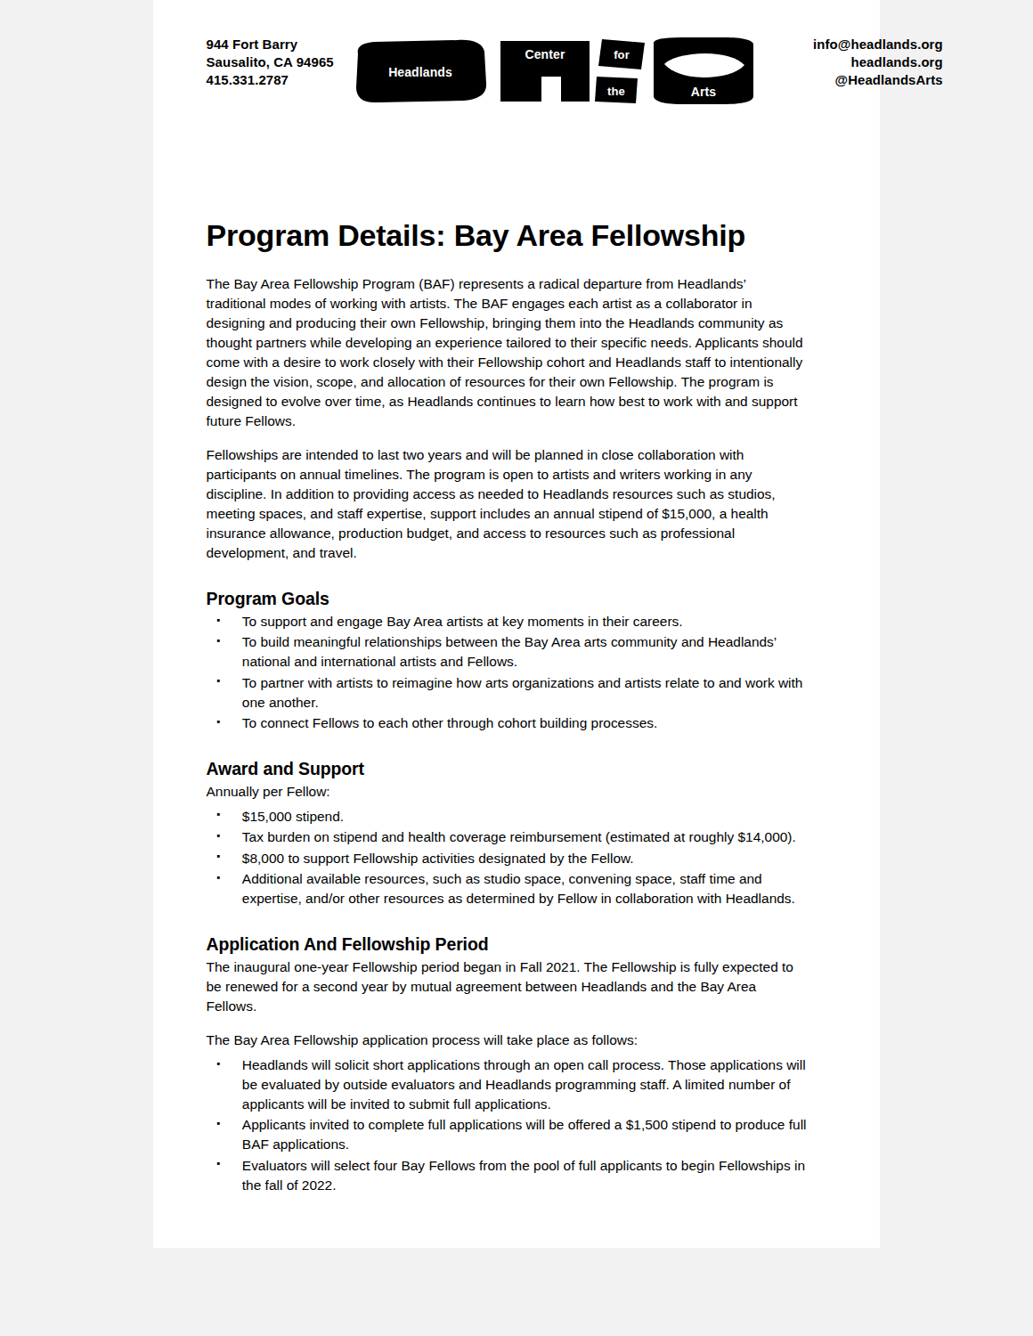944 Fort Barry
Sausalito, CA 94965
415.331.2787
Headlands Center for the Arts
info@headlands.org
headlands.org
@HeadlandsArts
Program Details: Bay Area Fellowship
The Bay Area Fellowship Program (BAF) represents a radical departure from Headlands’ traditional modes of working with artists. The BAF engages each artist as a collaborator in designing and producing their own Fellowship, bringing them into the Headlands community as thought partners while developing an experience tailored to their specific needs. Applicants should come with a desire to work closely with their Fellowship cohort and Headlands staff to intentionally design the vision, scope, and allocation of resources for their own Fellowship. The program is designed to evolve over time, as Headlands continues to learn how best to work with and support future Fellows.
Fellowships are intended to last two years and will be planned in close collaboration with participants on annual timelines. The program is open to artists and writers working in any discipline. In addition to providing access as needed to Headlands resources such as studios, meeting spaces, and staff expertise, support includes an annual stipend of $15,000, a health insurance allowance, production budget, and access to resources such as professional development, and travel.
Program Goals
To support and engage Bay Area artists at key moments in their careers.
To build meaningful relationships between the Bay Area arts community and Headlands’ national and international artists and Fellows.
To partner with artists to reimagine how arts organizations and artists relate to and work with one another.
To connect Fellows to each other through cohort building processes.
Award and Support
Annually per Fellow:
$15,000 stipend.
Tax burden on stipend and health coverage reimbursement (estimated at roughly $14,000).
$8,000 to support Fellowship activities designated by the Fellow.
Additional available resources, such as studio space, convening space, staff time and expertise, and/or other resources as determined by Fellow in collaboration with Headlands.
Application And Fellowship Period
The inaugural one-year Fellowship period began in Fall 2021. The Fellowship is fully expected to be renewed for a second year by mutual agreement between Headlands and the Bay Area Fellows.
The Bay Area Fellowship application process will take place as follows:
Headlands will solicit short applications through an open call process. Those applications will be evaluated by outside evaluators and Headlands programming staff. A limited number of applicants will be invited to submit full applications.
Applicants invited to complete full applications will be offered a $1,500 stipend to produce full BAF applications.
Evaluators will select four Bay Fellows from the pool of full applicants to begin Fellowships in the fall of 2022.